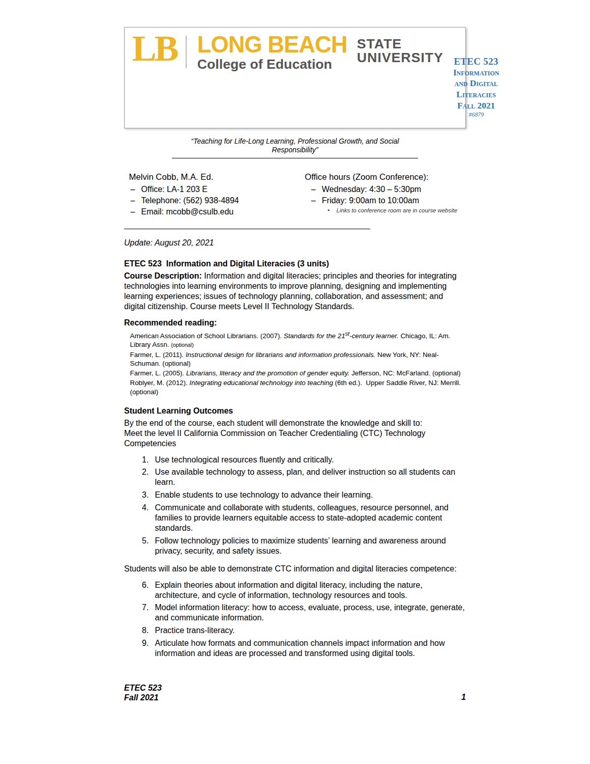LB
LONG BEACH College of Education
STATE UNIVERSITY
ETEC 523
Information and Digital Literacies
Fall 2021
#6879
“Teaching for Life-Long Learning, Professional Growth, and Social Responsibility”
Melvin Cobb, M.A. Ed.
Office: LA-1 203 E
Telephone: (562) 938-4894
Email: mcobb@csulb.edu
Office hours (Zoom Conference):
Wednesday: 4:30 – 5:30pm
Friday: 9:00am to 10:00am
Links to conference room are in course website
Update: August 20, 2021
ETEC 523 Information and Digital Literacies (3 units)
Course Description: Information and digital literacies; principles and theories for integrating technologies into learning environments to improve planning, designing and implementing learning experiences; issues of technology planning, collaboration, and assessment; and digital citizenship. Course meets Level II Technology Standards.
Recommended reading:
American Association of School Librarians. (2007). Standards for the 21st-century learner. Chicago, IL: Am. Library Assn. (optional)
Farmer, L. (2011). Instructional design for librarians and information professionals. New York, NY: Neal-Schuman. (optional)
Farmer, L. (2005). Librarians, literacy and the promotion of gender equity. Jefferson, NC: McFarland. (optional)
Roblyer, M. (2012). Integrating educational technology into teaching (6th ed.). Upper Saddle River, NJ: Merrill. (optional)
Student Learning Outcomes
By the end of the course, each student will demonstrate the knowledge and skill to:
Meet the level II California Commission on Teacher Credentialing (CTC) Technology Competencies
Use technological resources fluently and critically.
Use available technology to assess, plan, and deliver instruction so all students can learn.
Enable students to use technology to advance their learning.
Communicate and collaborate with students, colleagues, resource personnel, and families to provide learners equitable access to state-adopted academic content standards.
Follow technology policies to maximize students’ learning and awareness around privacy, security, and safety issues.
Students will also be able to demonstrate CTC information and digital literacies competence:
Explain theories about information and digital literacy, including the nature, architecture, and cycle of information, technology resources and tools.
Model information literacy: how to access, evaluate, process, use, integrate, generate, and communicate information.
Practice trans-literacy.
Articulate how formats and communication channels impact information and how information and ideas are processed and transformed using digital tools.
ETEC 523
Fall 2021
1